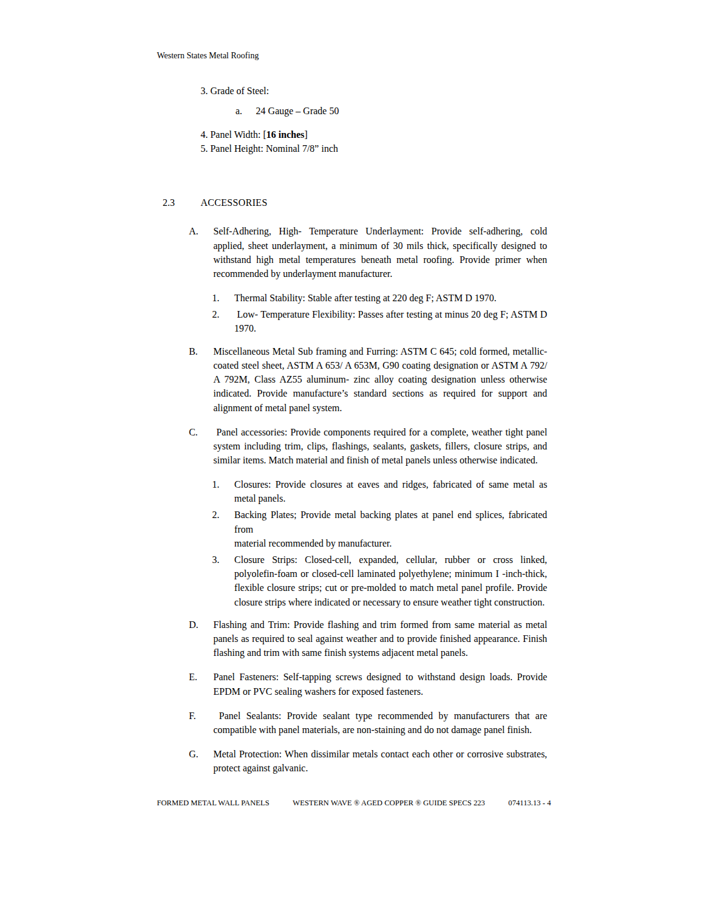Western States Metal Roofing
3. Grade of Steel:
a.
24 Gauge – Grade 50
4. Panel Width: [16 inches]
5. Panel Height: Nominal 7/8” inch
2.3
ACCESSORIES
A.
Self-Adhering, High- Temperature Underlayment: Provide self-adhering, cold applied, sheet underlayment, a minimum of 30 mils thick, specifically designed to withstand high metal temperatures beneath metal roofing. Provide primer when recommended by underlayment manufacturer.
1.
Thermal Stability: Stable after testing at 220 deg F; ASTM D 1970.
2.
Low- Temperature Flexibility: Passes after testing at minus 20 deg F; ASTM D 1970.
B.
Miscellaneous Metal Sub framing and Furring: ASTM C 645; cold formed, metallic- coated steel sheet, ASTM A 653/ A 653M, G90 coating designation or ASTM A 792/ A 792M, Class AZ55 aluminum- zinc alloy coating designation unless otherwise indicated. Provide manufacture’s standard sections as required for support and alignment of metal panel system.
C.
Panel accessories: Provide components required for a complete, weather tight panel system including trim, clips, flashings, sealants, gaskets, fillers, closure strips, and similar items. Match material and finish of metal panels unless otherwise indicated.
1.
Closures: Provide closures at eaves and ridges, fabricated of same metal as metal panels.
2.
Backing Plates; Provide metal backing plates at panel end splices, fabricated from
material recommended by manufacturer.
3.
Closure Strips: Closed-cell, expanded, cellular, rubber or cross linked, polyolefin-foam or closed-cell laminated polyethylene; minimum I -inch-thick, flexible closure strips; cut or pre-molded to match metal panel profile. Provide closure strips where indicated or necessary to ensure weather tight construction.
D.
Flashing and Trim: Provide flashing and trim formed from same material as metal panels as required to seal against weather and to provide finished appearance. Finish flashing and trim with same finish systems adjacent metal panels.
E.
Panel Fasteners: Self-tapping screws designed to withstand design loads. Provide EPDM or PVC sealing washers for exposed fasteners.
F.
Panel Sealants: Provide sealant type recommended by manufacturers that are compatible with panel materials, are non-staining and do not damage panel finish.
G.
Metal Protection: When dissimilar metals contact each other or corrosive substrates, protect against galvanic.
FORMED METAL WALL PANELS
WESTERN WAVE ® AGED COPPER ® GUIDE SPECS 223
074113.13 - 4